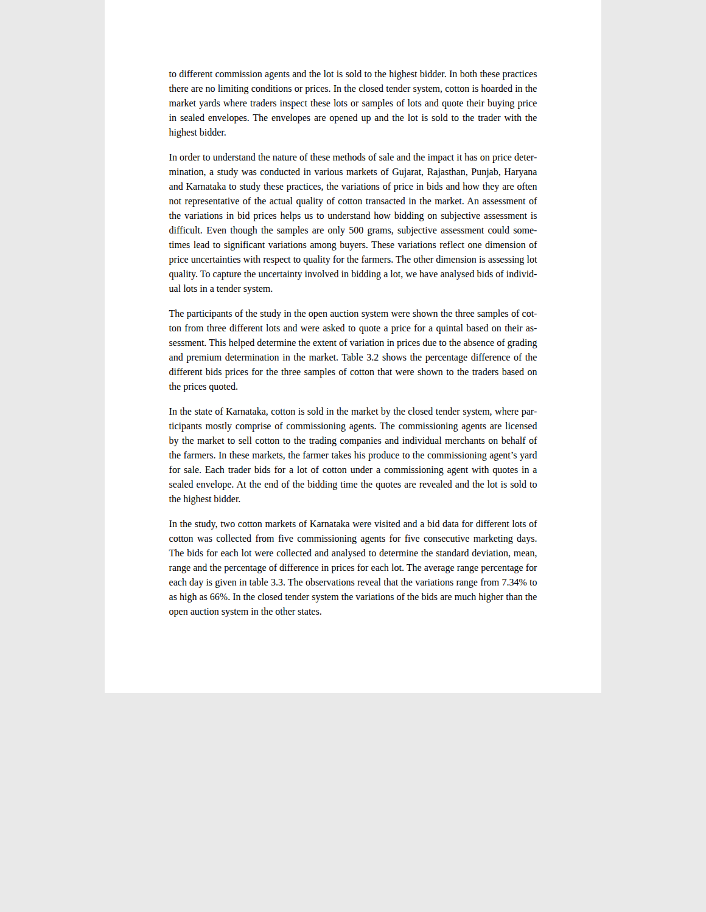to different commission agents and the lot is sold to the highest bidder. In both these practices there are no limiting conditions or prices. In the closed tender system, cotton is hoarded in the market yards where traders inspect these lots or samples of lots and quote their buying price in sealed envelopes. The envelopes are opened up and the lot is sold to the trader with the highest bidder.
In order to understand the nature of these methods of sale and the impact it has on price determination, a study was conducted in various markets of Gujarat, Rajasthan, Punjab, Haryana and Karnataka to study these practices, the variations of price in bids and how they are often not representative of the actual quality of cotton transacted in the market. An assessment of the variations in bid prices helps us to understand how bidding on subjective assessment is difficult. Even though the samples are only 500 grams, subjective assessment could sometimes lead to significant variations among buyers. These variations reflect one dimension of price uncertainties with respect to quality for the farmers. The other dimension is assessing lot quality. To capture the uncertainty involved in bidding a lot, we have analysed bids of individual lots in a tender system.
The participants of the study in the open auction system were shown the three samples of cotton from three different lots and were asked to quote a price for a quintal based on their assessment. This helped determine the extent of variation in prices due to the absence of grading and premium determination in the market. Table 3.2 shows the percentage difference of the different bids prices for the three samples of cotton that were shown to the traders based on the prices quoted.
In the state of Karnataka, cotton is sold in the market by the closed tender system, where participants mostly comprise of commissioning agents. The commissioning agents are licensed by the market to sell cotton to the trading companies and individual merchants on behalf of the farmers. In these markets, the farmer takes his produce to the commissioning agent’s yard for sale. Each trader bids for a lot of cotton under a commissioning agent with quotes in a sealed envelope. At the end of the bidding time the quotes are revealed and the lot is sold to the highest bidder.
In the study, two cotton markets of Karnataka were visited and a bid data for different lots of cotton was collected from five commissioning agents for five consecutive marketing days. The bids for each lot were collected and analysed to determine the standard deviation, mean, range and the percentage of difference in prices for each lot. The average range percentage for each day is given in table 3.3. The observations reveal that the variations range from 7.34% to as high as 66%. In the closed tender system the variations of the bids are much higher than the open auction system in the other states.